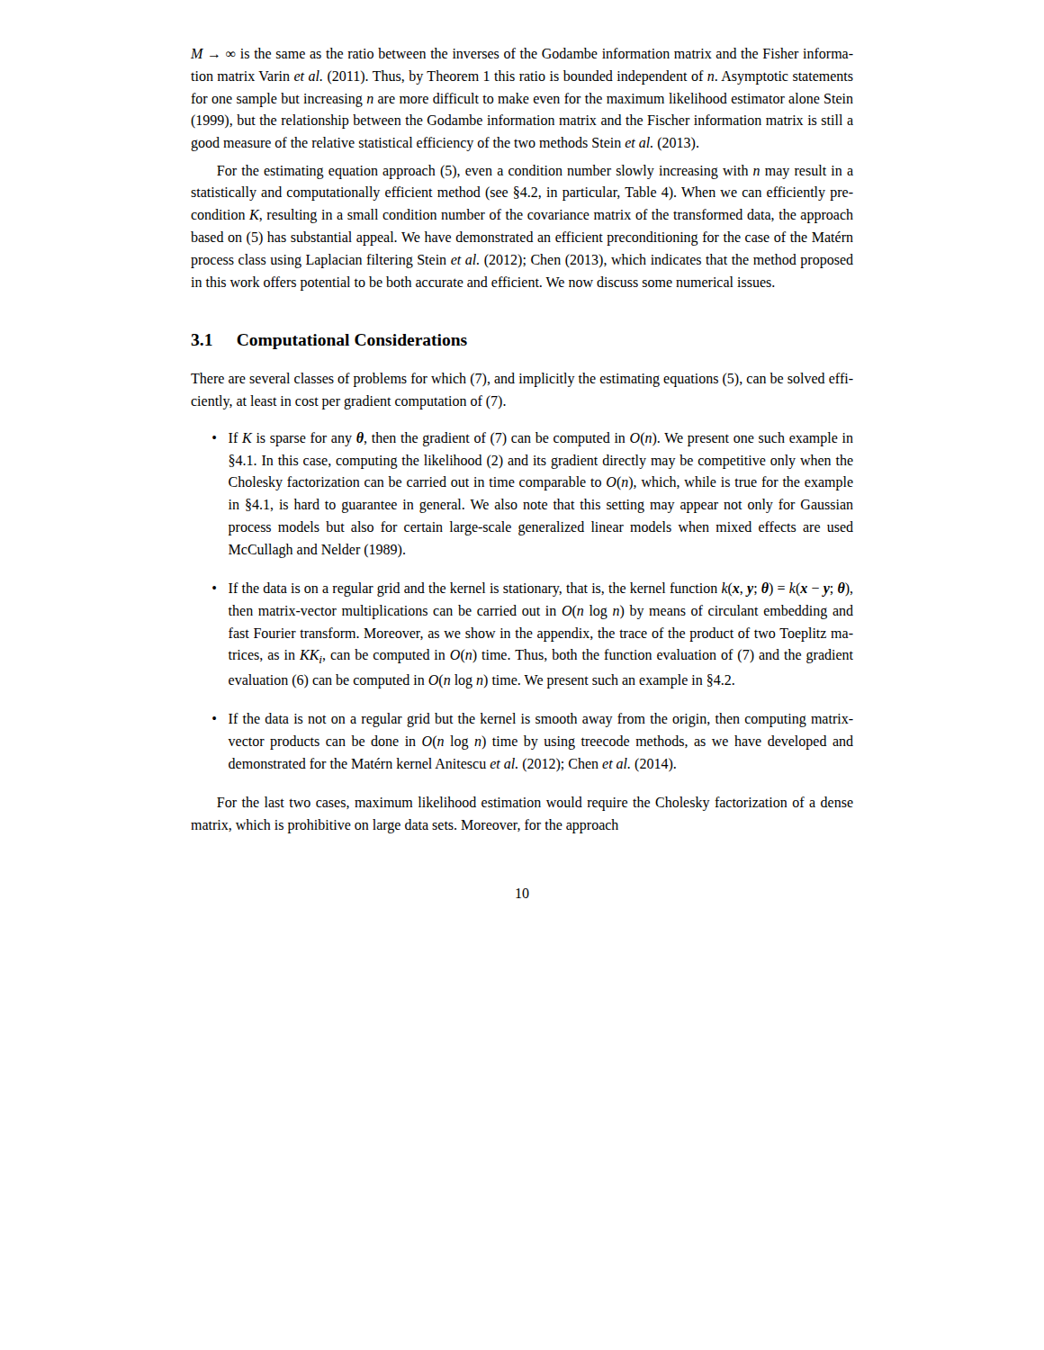M → ∞ is the same as the ratio between the inverses of the Godambe information matrix and the Fisher information matrix Varin et al. (2011). Thus, by Theorem 1 this ratio is bounded independent of n. Asymptotic statements for one sample but increasing n are more difficult to make even for the maximum likelihood estimator alone Stein (1999), but the relationship between the Godambe information matrix and the Fischer information matrix is still a good measure of the relative statistical efficiency of the two methods Stein et al. (2013).
For the estimating equation approach (5), even a condition number slowly increasing with n may result in a statistically and computationally efficient method (see §4.2, in particular, Table 4). When we can efficiently precondition K, resulting in a small condition number of the covariance matrix of the transformed data, the approach based on (5) has substantial appeal. We have demonstrated an efficient preconditioning for the case of the Matérn process class using Laplacian filtering Stein et al. (2012); Chen (2013), which indicates that the method proposed in this work offers potential to be both accurate and efficient. We now discuss some numerical issues.
3.1 Computational Considerations
There are several classes of problems for which (7), and implicitly the estimating equations (5), can be solved efficiently, at least in cost per gradient computation of (7).
If K is sparse for any θ, then the gradient of (7) can be computed in O(n). We present one such example in §4.1. In this case, computing the likelihood (2) and its gradient directly may be competitive only when the Cholesky factorization can be carried out in time comparable to O(n), which, while is true for the example in §4.1, is hard to guarantee in general. We also note that this setting may appear not only for Gaussian process models but also for certain large-scale generalized linear models when mixed effects are used McCullagh and Nelder (1989).
If the data is on a regular grid and the kernel is stationary, that is, the kernel function k(x, y; θ) = k(x − y; θ), then matrix-vector multiplications can be carried out in O(n log n) by means of circulant embedding and fast Fourier transform. Moreover, as we show in the appendix, the trace of the product of two Toeplitz matrices, as in KKi, can be computed in O(n) time. Thus, both the function evaluation of (7) and the gradient evaluation (6) can be computed in O(n log n) time. We present such an example in §4.2.
If the data is not on a regular grid but the kernel is smooth away from the origin, then computing matrix-vector products can be done in O(n log n) time by using treecode methods, as we have developed and demonstrated for the Matérn kernel Anitescu et al. (2012); Chen et al. (2014).
For the last two cases, maximum likelihood estimation would require the Cholesky factorization of a dense matrix, which is prohibitive on large data sets. Moreover, for the approach
10